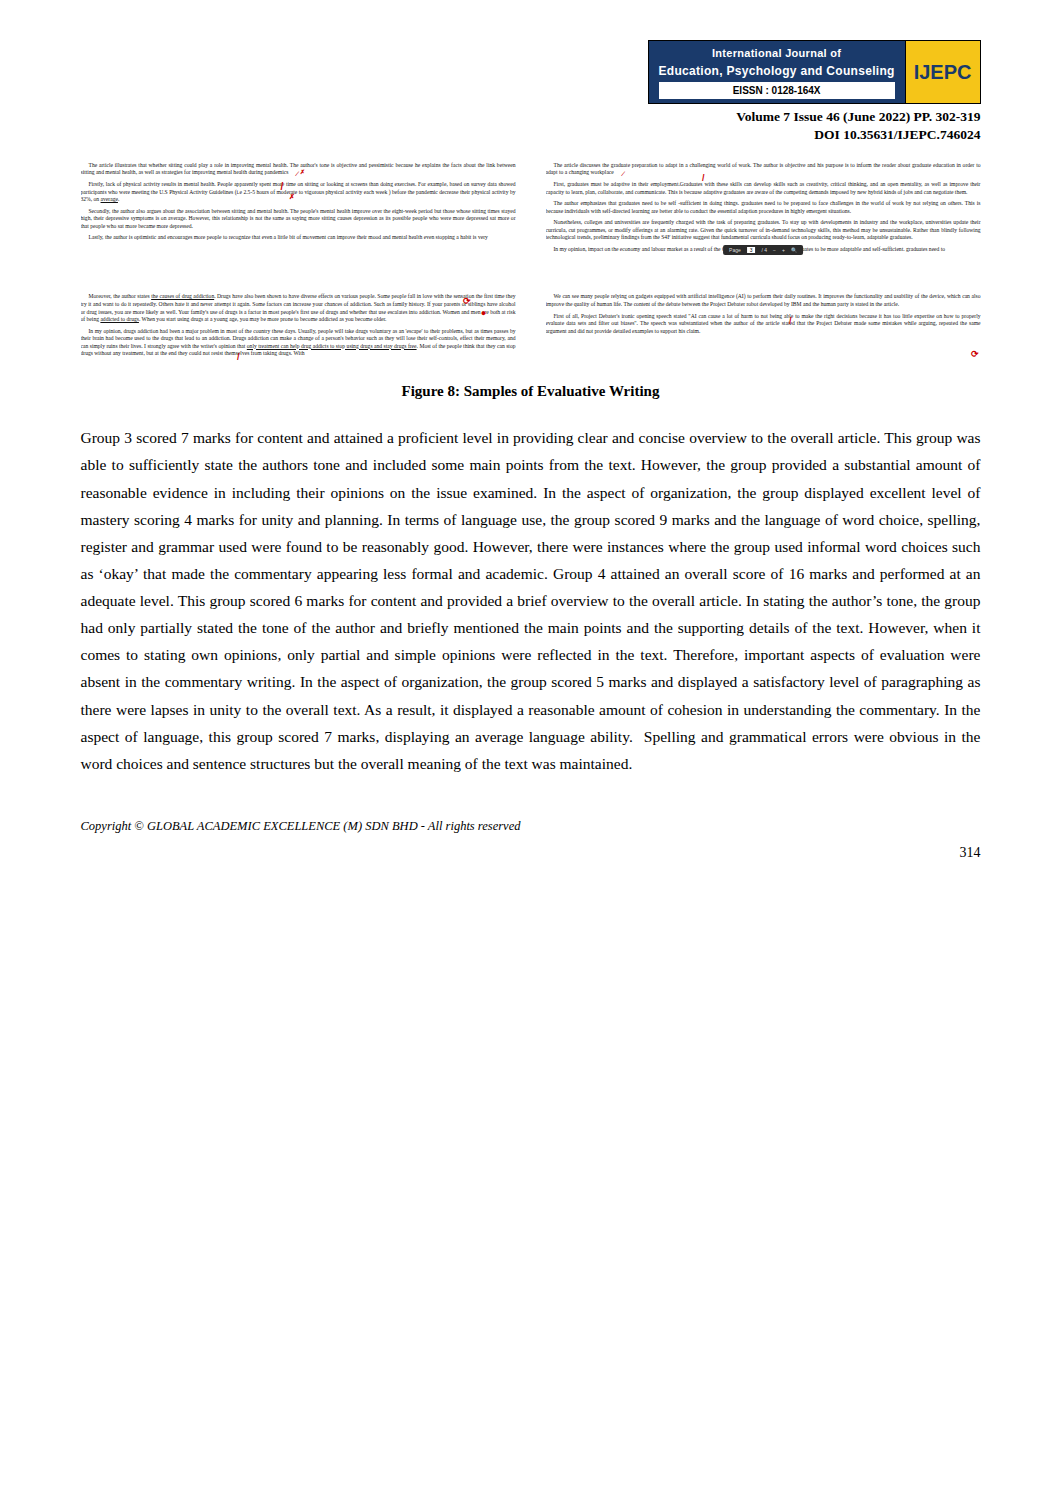International Journal of
Education, Psychology and Counseling
EISSN : 0128-164X
IJEPC
Volume 7 Issue 46 (June 2022) PP. 302-319
DOI 10.35631/IJEPC.746024
The article illustrates that whether sitting could play a role in improving mental health. The author's tone is objective and pessimistic because he explains the facts about the link between sitting and mental health, as well as strategies for improving mental health during pandemics/ ✗
Firstly, lack of physical activity results in mental health. People apparently spent more time on sitting or looking at screens than doing exercises. For example, based on survey data showed participants who were meeting the U.S Physical Activity Guidelines (i.e 2.5-5 hours of moderate to vigorous physical activity each week ) before the pandemic decrease their physical activity by 32%, on average.
Secondly, the author also argues about the association between sitting and mental health. The people's mental health improve over the eight-week period but those whose sitting times stayed high, their depressive symptoms is on average. However, this relationship is not the same as saying more sitting causes depression as its possible people who were more depressed sat more or that people who sat more became more depressed.
Lastly, the author is optimistic and encourages more people to recognize that even a little bit of movement can improve their mood and mental health even stopping a habit is very
/ ✗ / / /
The article discusses the graduate preparation to adapt in a challenging world of work. The author is objective and his purpose is to inform the reader about graduate education in order to adapt to a changing workplace/
First, graduates must be adaptive in their employment.Graduates with these skills can develop skills such as creativity, critical thinking, and an open mentality, as well as improve their capacity to learn, plan, collaborate, and communicate. This is because adaptive graduates are aware of the competing demands imposed by new hybrid kinds of jobs and can negotiate them.
The author emphasizes that graduates need to be self -sufficient in doing things. graduates need to be prepared to face challenges in the world of work by not relying on others. This is because individuals with self-directed learning are better able to conduct the essential adaption procedures in highly emergent situations.
Nonetheless, colleges and universities are frequently charged with the task of preparing graduates. To stay up with developments in industry and the workplace, universities update their curricula, cut programmes, or modify offerings at an alarming rate. Given the quick turnover of in-demand technology skills, this method may be unsustainable. Rather than blindly following technological trends, preliminary findings from the S4F initiative suggest that fundamental curricula should focus on producing ready-to-learn, adaptable graduates.
In my opinion, impact on the economy and labour market as a result of the COVID-19 Pandemic, causing graduates to be more adaptable and self-sufficient. graduates need to
/ / / / /
Page 3/ 4−+🔍
Moreover, the author states the causes of drug addiction. Drugs have also been shown to have diverse effects on various people. Some people fall in love with the sensation the first time they try it and want to do it repeatedly. Others hate it and never attempt it again. Some factors can increase your chances of addiction. Such as family history. If your parents or siblings have alcohol or drug issues, you are more likely as well. Your family's use of drugs is a factor in most people's first use of drugs and whether that use escalates into addiction. Women and men are both at risk of being addicted to drugs. When you start using drugs at a young age, you may be more prone to become addicted as you become older.
In my opinion, drugs addiction had been a major problem in most of the country these days. Usually, people will take drugs voluntary as an 'escape' to their problems, but as times passes by their brain had become used to the drugs that lead to an addiction. Drugs addiction can make a change of a person's behavior such as they will lose their self-controls, effect their memory, and can simply ruins their lives. I strongly agree with the writer's opinion that only treatment can help drug addicts to stop using drugs and stay drugs free. Most of the people think that they can stop drugs without any treatment, but at the end they could not resist themselves from taking drugs. With
⟳ ● / / 18 / /
We can see many people relying on gadgets equipped with artificial intelligence (AI) to perform their daily routines. It improves the functionality and usability of the device, which can also improve the quality of human life. The content of the debate between the Project Debater robot developed by IBM and the human party is stated in the article.
First of all, Project Debater's ironic opening speech stated "AI can cause a lot of harm to not being able to make the right decisions because it has too little expertise on how to properly evaluate data sets and filter out biases". The speech was substantiated when the author of the article stated that the Project Debater made some mistakes while arguing, repeated the same argument and did not provide detailed examples to support his claim.
/ / / / ⟳
Figure 8: Samples of Evaluative Writing
Group 3 scored 7 marks for content and attained a proficient level in providing clear and concise overview to the overall article. This group was able to sufficiently state the authors tone and included some main points from the text. However, the group provided a substantial amount of reasonable evidence in including their opinions on the issue examined. In the aspect of organization, the group displayed excellent level of mastery scoring 4 marks for unity and planning. In terms of language use, the group scored 9 marks and the language of word choice, spelling, register and grammar used were found to be reasonably good. However, there were instances where the group used informal word choices such as ‘okay’ that made the commentary appearing less formal and academic. Group 4 attained an overall score of 16 marks and performed at an adequate level. This group scored 6 marks for content and provided a brief overview to the overall article. In stating the author’s tone, the group had only partially stated the tone of the author and briefly mentioned the main points and the supporting details of the text. However, when it comes to stating own opinions, only partial and simple opinions were reflected in the text. Therefore, important aspects of evaluation were absent in the commentary writing. In the aspect of organization, the group scored 5 marks and displayed a satisfactory level of paragraphing as there were lapses in unity to the overall text. As a result, it displayed a reasonable amount of cohesion in understanding the commentary. In the aspect of language, this group scored 7 marks, displaying an average language ability. Spelling and grammatical errors were obvious in the word choices and sentence structures but the overall meaning of the text was maintained.
Copyright © GLOBAL ACADEMIC EXCELLENCE (M) SDN BHD - All rights reserved
314